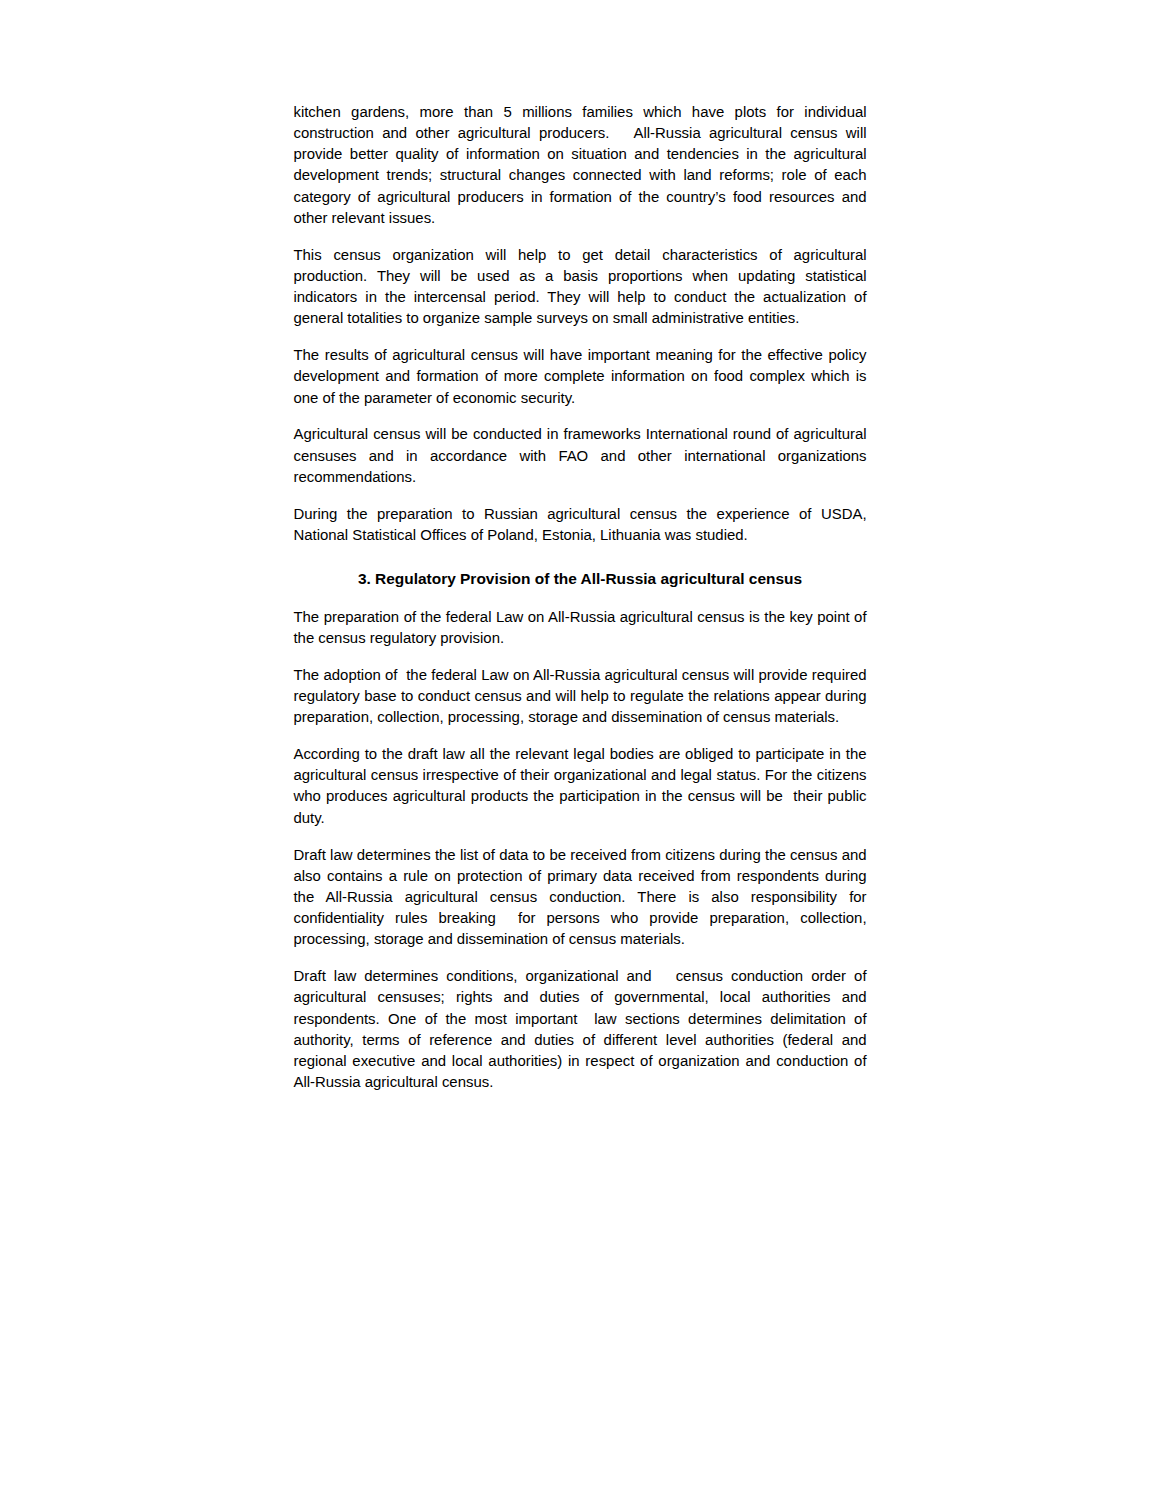kitchen gardens, more than 5 millions families which have plots for individual construction and other agricultural producers. All-Russia agricultural census will provide better quality of information on situation and tendencies in the agricultural development trends; structural changes connected with land reforms; role of each category of agricultural producers in formation of the country’s food resources and other relevant issues.
This census organization will help to get detail characteristics of agricultural production. They will be used as a basis proportions when updating statistical indicators in the intercensal period. They will help to conduct the actualization of general totalities to organize sample surveys on small administrative entities.
The results of agricultural census will have important meaning for the effective policy development and formation of more complete information on food complex which is one of the parameter of economic security.
Agricultural census will be conducted in frameworks International round of agricultural censuses and in accordance with FAO and other international organizations recommendations.
During the preparation to Russian agricultural census the experience of USDA, National Statistical Offices of Poland, Estonia, Lithuania was studied.
3. Regulatory Provision of the All-Russia agricultural census
The preparation of the federal Law on All-Russia agricultural census is the key point of the census regulatory provision.
The adoption of the federal Law on All-Russia agricultural census will provide required regulatory base to conduct census and will help to regulate the relations appear during preparation, collection, processing, storage and dissemination of census materials.
According to the draft law all the relevant legal bodies are obliged to participate in the agricultural census irrespective of their organizational and legal status. For the citizens who produces agricultural products the participation in the census will be their public duty.
Draft law determines the list of data to be received from citizens during the census and also contains a rule on protection of primary data received from respondents during the All-Russia agricultural census conduction. There is also responsibility for confidentiality rules breaking for persons who provide preparation, collection, processing, storage and dissemination of census materials.
Draft law determines conditions, organizational and census conduction order of agricultural censuses; rights and duties of governmental, local authorities and respondents. One of the most important law sections determines delimitation of authority, terms of reference and duties of different level authorities (federal and regional executive and local authorities) in respect of organization and conduction of All-Russia agricultural census.